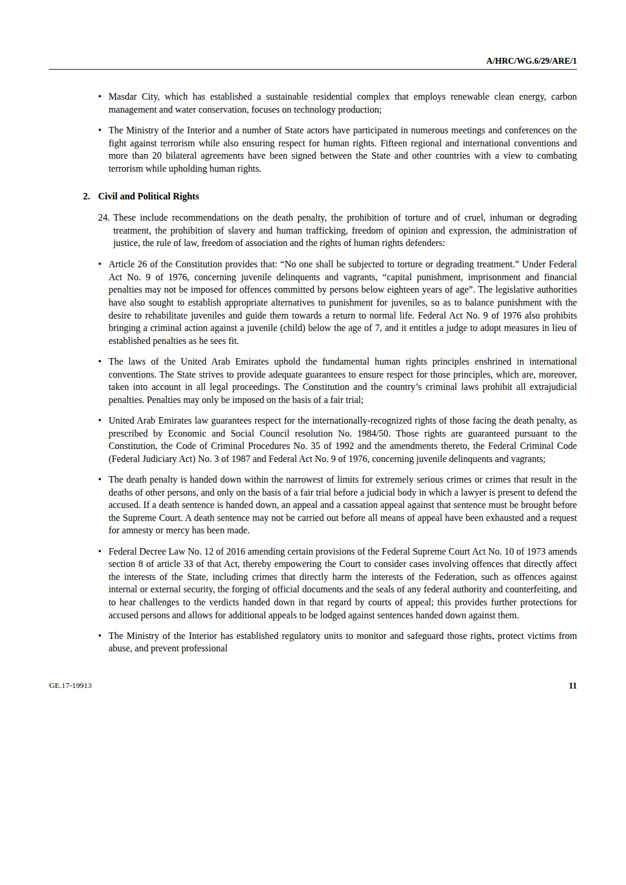A/HRC/WG.6/29/ARE/1
Masdar City, which has established a sustainable residential complex that employs renewable clean energy, carbon management and water conservation, focuses on technology production;
The Ministry of the Interior and a number of State actors have participated in numerous meetings and conferences on the fight against terrorism while also ensuring respect for human rights. Fifteen regional and international conventions and more than 20 bilateral agreements have been signed between the State and other countries with a view to combating terrorism while upholding human rights.
2. Civil and Political Rights
24. These include recommendations on the death penalty, the prohibition of torture and of cruel, inhuman or degrading treatment, the prohibition of slavery and human trafficking, freedom of opinion and expression, the administration of justice, the rule of law, freedom of association and the rights of human rights defenders:
Article 26 of the Constitution provides that: “No one shall be subjected to torture or degrading treatment.” Under Federal Act No. 9 of 1976, concerning juvenile delinquents and vagrants, “capital punishment, imprisonment and financial penalties may not be imposed for offences committed by persons below eighteen years of age”. The legislative authorities have also sought to establish appropriate alternatives to punishment for juveniles, so as to balance punishment with the desire to rehabilitate juveniles and guide them towards a return to normal life. Federal Act No. 9 of 1976 also prohibits bringing a criminal action against a juvenile (child) below the age of 7, and it entitles a judge to adopt measures in lieu of established penalties as he sees fit.
The laws of the United Arab Emirates uphold the fundamental human rights principles enshrined in international conventions. The State strives to provide adequate guarantees to ensure respect for those principles, which are, moreover, taken into account in all legal proceedings. The Constitution and the country’s criminal laws prohibit all extrajudicial penalties. Penalties may only be imposed on the basis of a fair trial;
United Arab Emirates law guarantees respect for the internationally-recognized rights of those facing the death penalty, as prescribed by Economic and Social Council resolution No. 1984/50. Those rights are guaranteed pursuant to the Constitution, the Code of Criminal Procedures No. 35 of 1992 and the amendments thereto, the Federal Criminal Code (Federal Judiciary Act) No. 3 of 1987 and Federal Act No. 9 of 1976, concerning juvenile delinquents and vagrants;
The death penalty is handed down within the narrowest of limits for extremely serious crimes or crimes that result in the deaths of other persons, and only on the basis of a fair trial before a judicial body in which a lawyer is present to defend the accused. If a death sentence is handed down, an appeal and a cassation appeal against that sentence must be brought before the Supreme Court. A death sentence may not be carried out before all means of appeal have been exhausted and a request for amnesty or mercy has been made.
Federal Decree Law No. 12 of 2016 amending certain provisions of the Federal Supreme Court Act No. 10 of 1973 amends section 8 of article 33 of that Act, thereby empowering the Court to consider cases involving offences that directly affect the interests of the State, including crimes that directly harm the interests of the Federation, such as offences against internal or external security, the forging of official documents and the seals of any federal authority and counterfeiting, and to hear challenges to the verdicts handed down in that regard by courts of appeal; this provides further protections for accused persons and allows for additional appeals to be lodged against sentences handed down against them.
The Ministry of the Interior has established regulatory units to monitor and safeguard those rights, protect victims from abuse, and prevent professional
GE.17-19913 11